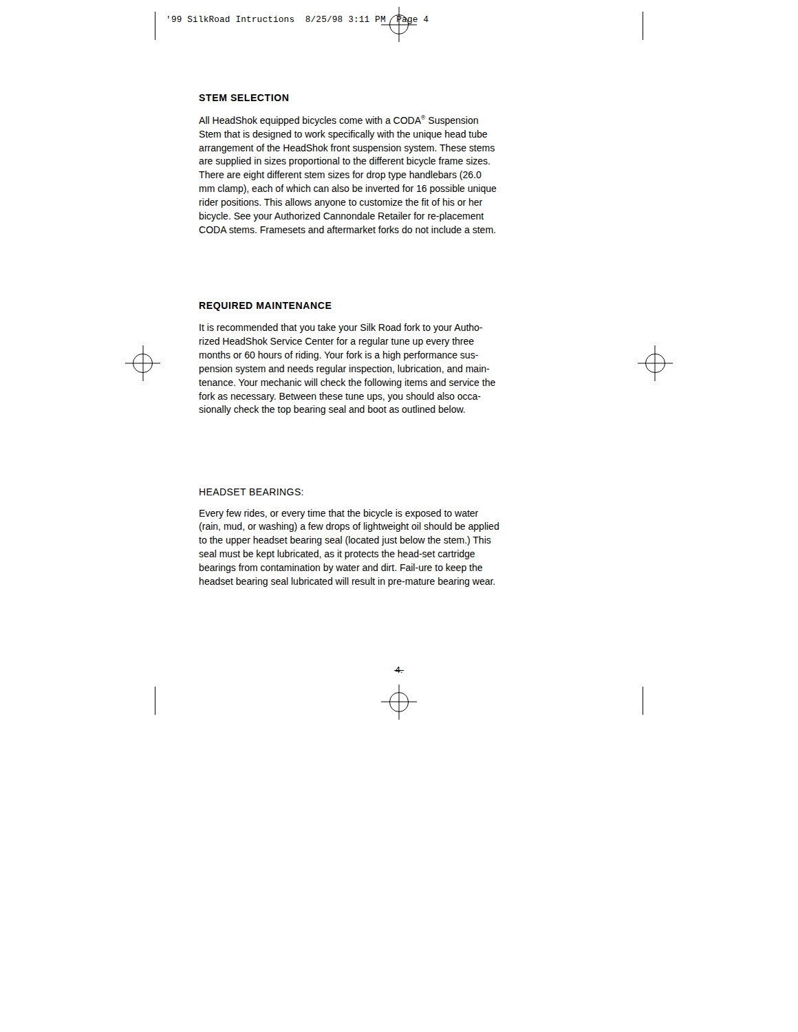'99 SilkRoad Intructions 8/25/98 3:11 PM Page 4
Stem Selection
All HeadShok equipped bicycles come with a CODA® Suspension Stem that is designed to work specifically with the unique head tube arrangement of the HeadShok front suspension system. These stems are supplied in sizes proportional to the different bicycle frame sizes. There are eight different stem sizes for drop type handlebars (26.0 mm clamp), each of which can also be inverted for 16 possible unique rider positions. This allows anyone to customize the fit of his or her bicycle. See your Authorized Cannondale Retailer for re-placement CODA stems. Framesets and aftermarket forks do not include a stem.
Required Maintenance
It is recommended that you take your Silk Road fork to your Autho-rized HeadShok Service Center for a regular tune up every three months or 60 hours of riding. Your fork is a high performance sus-pension system and needs regular inspection, lubrication, and main-tenance. Your mechanic will check the following items and service the fork as necessary. Between these tune ups, you should also occa-sionally check the top bearing seal and boot as outlined below.
Headset Bearings:
Every few rides, or every time that the bicycle is exposed to water (rain, mud, or washing) a few drops of lightweight oil should be applied to the upper headset bearing seal (located just below the stem.) This seal must be kept lubricated, as it protects the head-set cartridge bearings from contamination by water and dirt. Fail-ure to keep the headset bearing seal lubricated will result in pre-mature bearing wear.
4.